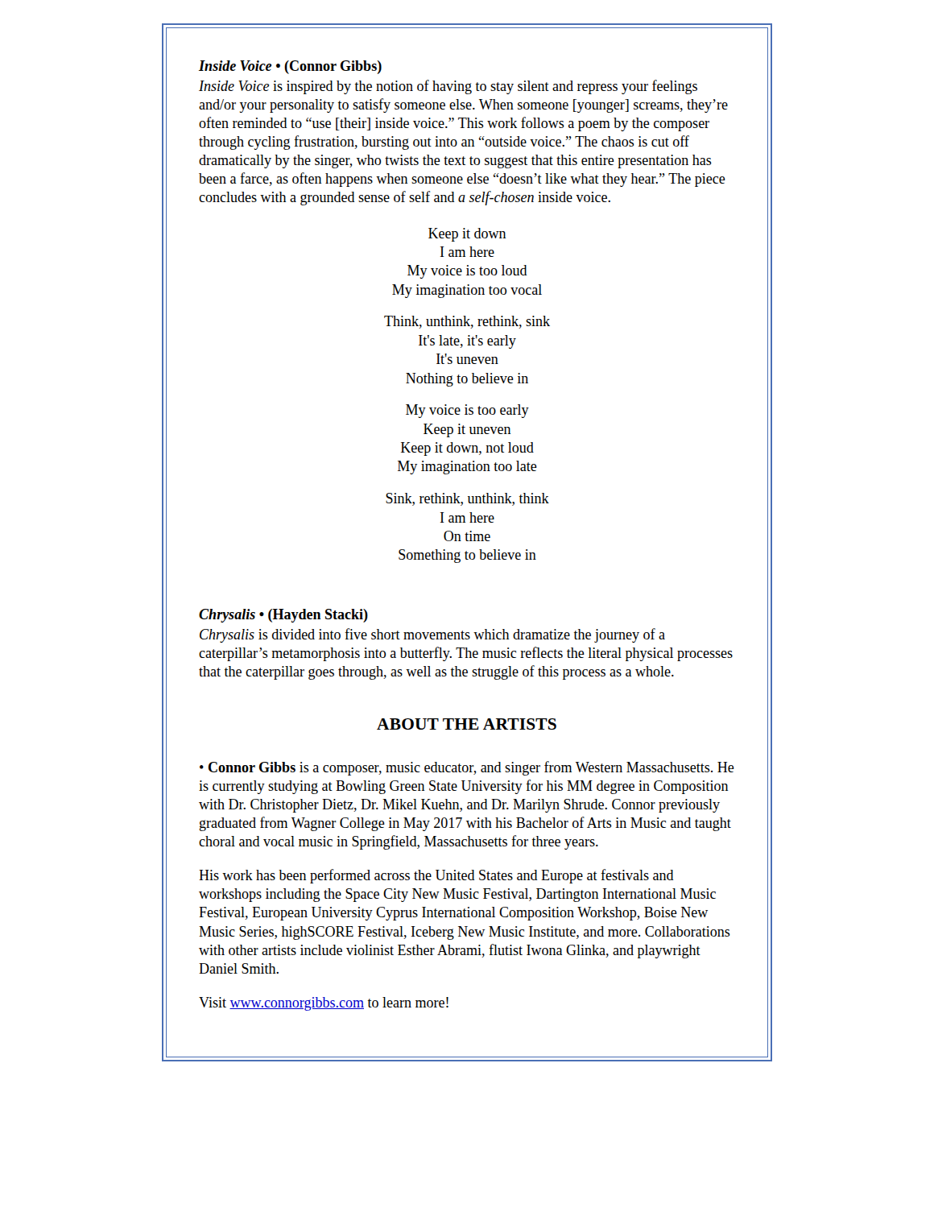Inside Voice • (Connor Gibbs)
Inside Voice is inspired by the notion of having to stay silent and repress your feelings and/or your personality to satisfy someone else. When someone [younger] screams, they’re often reminded to “use [their] inside voice.” This work follows a poem by the composer through cycling frustration, bursting out into an “outside voice.” The chaos is cut off dramatically by the singer, who twists the text to suggest that this entire presentation has been a farce, as often happens when someone else “doesn’t like what they hear.” The piece concludes with a grounded sense of self and a self-chosen inside voice.
Keep it down
I am here
My voice is too loud
My imagination too vocal
Think, unthink, rethink, sink
It's late, it's early
It's uneven
Nothing to believe in
My voice is too early
Keep it uneven
Keep it down, not loud
My imagination too late
Sink, rethink, unthink, think
I am here
On time
Something to believe in
Chrysalis • (Hayden Stacki)
Chrysalis is divided into five short movements which dramatize the journey of a caterpillar’s metamorphosis into a butterfly. The music reflects the literal physical processes that the caterpillar goes through, as well as the struggle of this process as a whole.
ABOUT THE ARTISTS
• Connor Gibbs is a composer, music educator, and singer from Western Massachusetts. He is currently studying at Bowling Green State University for his MM degree in Composition with Dr. Christopher Dietz, Dr. Mikel Kuehn, and Dr. Marilyn Shrude. Connor previously graduated from Wagner College in May 2017 with his Bachelor of Arts in Music and taught choral and vocal music in Springfield, Massachusetts for three years.
His work has been performed across the United States and Europe at festivals and workshops including the Space City New Music Festival, Dartington International Music Festival, European University Cyprus International Composition Workshop, Boise New Music Series, highSCORE Festival, Iceberg New Music Institute, and more. Collaborations with other artists include violinist Esther Abrami, flutist Iwona Glinka, and playwright Daniel Smith.
Visit www.connorgibbs.com to learn more!